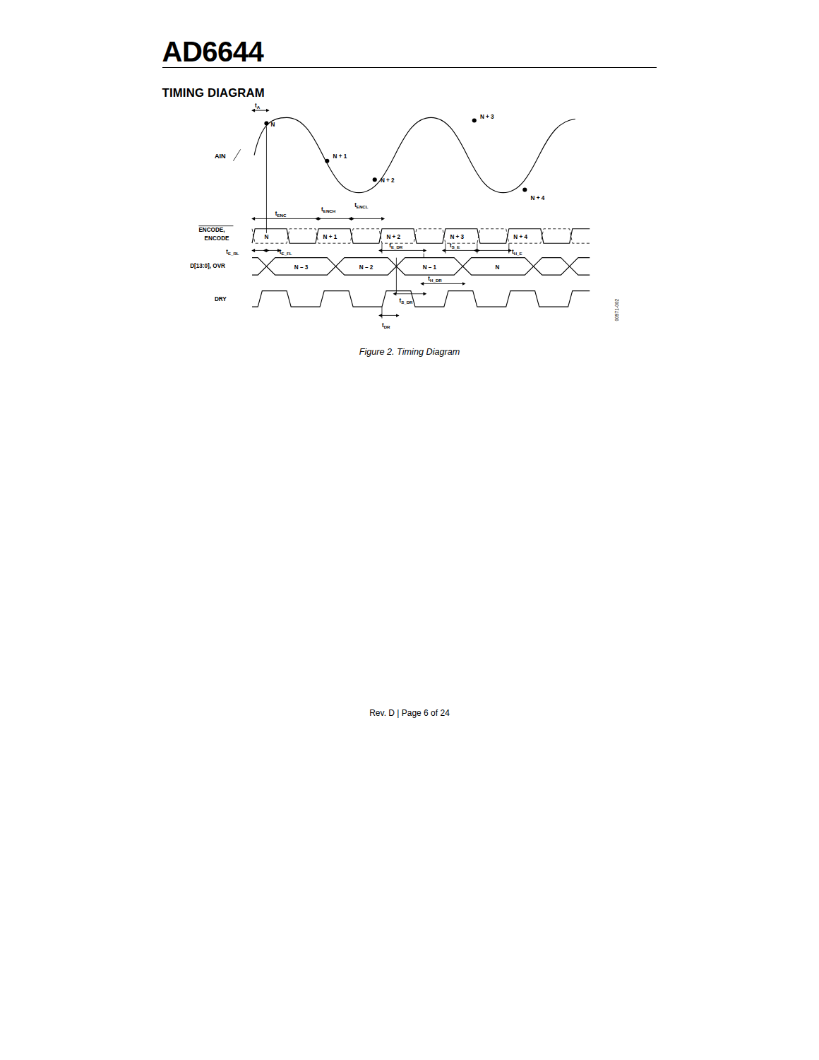AD6644
TIMING DIAGRAM
Figure 2. Timing Diagram Timing diagram showing the analog input sine wave with sample points N through N plus 4, the ENCODE and ENCODE-bar clock waveforms with timing intervals t sub ENC, t sub ENCH and t sub ENCL, the data output bus D[13:0] and OVR with pipeline delay labels N minus 3 through N, and the DRY output with timing parameters t sub A, t sub E underscore RL, t sub E underscore FL, t sub E underscore DR, t sub S underscore E, t sub H underscore E, t sub S underscore DR, t sub H underscore DR and t sub DR. AIN N N + 1 N + 2 N + 3 N + 4 tA ENCODE, ENCODE N N + 1 N + 2 N + 3 N + 4 tENC tENCH tENCL D[13:0], OVR N – 3 N – 2 N – 1 N tE_RL tE_FL tE_DR tS_E tH_E tH_DR tS_DR DRY tDR 00971-002
Figure 2. Timing Diagram
Rev. D | Page 6 of 24